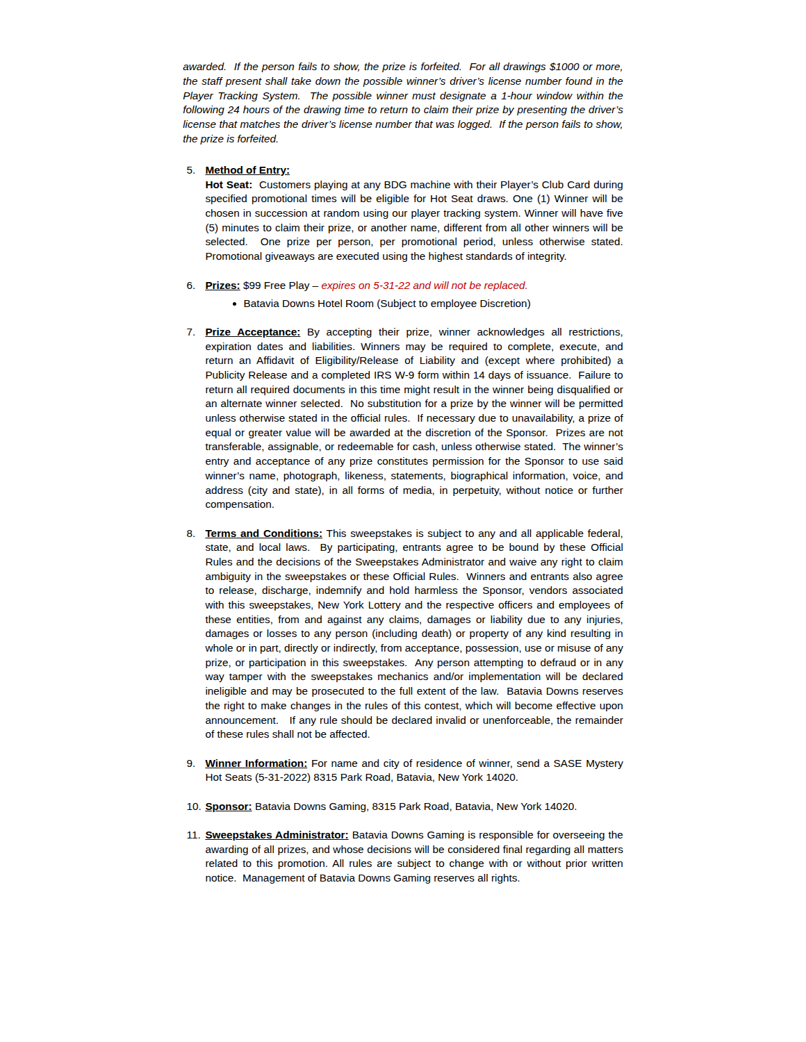awarded. If the person fails to show, the prize is forfeited. For all drawings $1000 or more, the staff present shall take down the possible winner’s driver’s license number found in the Player Tracking System. The possible winner must designate a 1-hour window within the following 24 hours of the drawing time to return to claim their prize by presenting the driver’s license that matches the driver’s license number that was logged. If the person fails to show, the prize is forfeited.
Method of Entry:
Hot Seat: Customers playing at any BDG machine with their Player’s Club Card during specified promotional times will be eligible for Hot Seat draws. One (1) Winner will be chosen in succession at random using our player tracking system. Winner will have five (5) minutes to claim their prize, or another name, different from all other winners will be selected. One prize per person, per promotional period, unless otherwise stated. Promotional giveaways are executed using the highest standards of integrity.
Prizes: $99 Free Play – expires on 5-31-22 and will not be replaced.
Batavia Downs Hotel Room (Subject to employee Discretion)
Prize Acceptance: By accepting their prize, winner acknowledges all restrictions, expiration dates and liabilities. Winners may be required to complete, execute, and return an Affidavit of Eligibility/Release of Liability and (except where prohibited) a Publicity Release and a completed IRS W-9 form within 14 days of issuance. Failure to return all required documents in this time might result in the winner being disqualified or an alternate winner selected. No substitution for a prize by the winner will be permitted unless otherwise stated in the official rules. If necessary due to unavailability, a prize of equal or greater value will be awarded at the discretion of the Sponsor. Prizes are not transferable, assignable, or redeemable for cash, unless otherwise stated. The winner’s entry and acceptance of any prize constitutes permission for the Sponsor to use said winner’s name, photograph, likeness, statements, biographical information, voice, and address (city and state), in all forms of media, in perpetuity, without notice or further compensation.
Terms and Conditions: This sweepstakes is subject to any and all applicable federal, state, and local laws. By participating, entrants agree to be bound by these Official Rules and the decisions of the Sweepstakes Administrator and waive any right to claim ambiguity in the sweepstakes or these Official Rules. Winners and entrants also agree to release, discharge, indemnify and hold harmless the Sponsor, vendors associated with this sweepstakes, New York Lottery and the respective officers and employees of these entities, from and against any claims, damages or liability due to any injuries, damages or losses to any person (including death) or property of any kind resulting in whole or in part, directly or indirectly, from acceptance, possession, use or misuse of any prize, or participation in this sweepstakes. Any person attempting to defraud or in any way tamper with the sweepstakes mechanics and/or implementation will be declared ineligible and may be prosecuted to the full extent of the law. Batavia Downs reserves the right to make changes in the rules of this contest, which will become effective upon announcement. If any rule should be declared invalid or unenforceable, the remainder of these rules shall not be affected.
Winner Information: For name and city of residence of winner, send a SASE Mystery Hot Seats (5-31-2022) 8315 Park Road, Batavia, New York 14020.
Sponsor: Batavia Downs Gaming, 8315 Park Road, Batavia, New York 14020.
Sweepstakes Administrator: Batavia Downs Gaming is responsible for overseeing the awarding of all prizes, and whose decisions will be considered final regarding all matters related to this promotion. All rules are subject to change with or without prior written notice. Management of Batavia Downs Gaming reserves all rights.